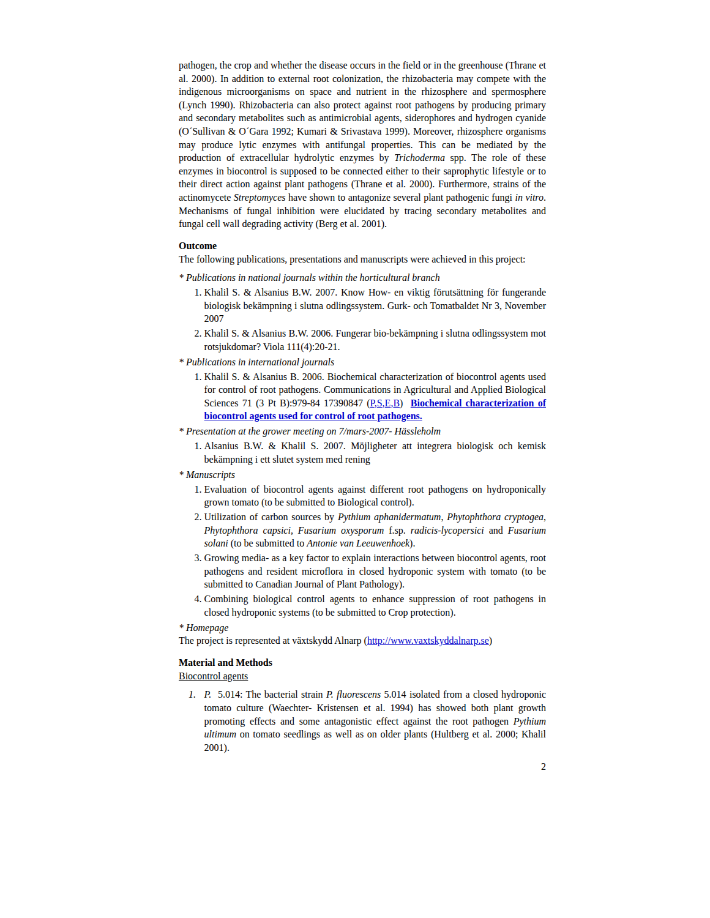pathogen, the crop and whether the disease occurs in the field or in the greenhouse (Thrane et al. 2000). In addition to external root colonization, the rhizobacteria may compete with the indigenous microorganisms on space and nutrient in the rhizosphere and spermosphere (Lynch 1990). Rhizobacteria can also protect against root pathogens by producing primary and secondary metabolites such as antimicrobial agents, siderophores and hydrogen cyanide (O´Sullivan & O´Gara 1992; Kumari & Srivastava 1999). Moreover, rhizosphere organisms may produce lytic enzymes with antifungal properties. This can be mediated by the production of extracellular hydrolytic enzymes by Trichoderma spp. The role of these enzymes in biocontrol is supposed to be connected either to their saprophytic lifestyle or to their direct action against plant pathogens (Thrane et al. 2000). Furthermore, strains of the actinomycete Streptomyces have shown to antagonize several plant pathogenic fungi in vitro. Mechanisms of fungal inhibition were elucidated by tracing secondary metabolites and fungal cell wall degrading activity (Berg et al. 2001).
Outcome
The following publications, presentations and manuscripts were achieved in this project:
* Publications in national journals within the horticultural branch
Khalil S. & Alsanius B.W. 2007. Know How- en viktig förutsättning för fungerande biologisk bekämpning i slutna odlingssystem. Gurk- och Tomatbaldet Nr 3, November 2007
Khalil S. & Alsanius B.W. 2006. Fungerar bio-bekämpning i slutna odlingssystem mot rotsjukdomar? Viola 111(4):20-21.
* Publications in international journals
Khalil S. & Alsanius B. 2006. Biochemical characterization of biocontrol agents used for control of root pathogens. Communications in Agricultural and Applied Biological Sciences 71 (3 Pt B):979-84 17390847 (P,S,E,B) Biochemical characterization of biocontrol agents used for control of root pathogens.
* Presentation at the grower meeting on 7/mars-2007- Hässleholm
Alsanius B.W. & Khalil S. 2007. Möjligheter att integrera biologisk och kemisk bekämpning i ett slutet system med rening
* Manuscripts
Evaluation of biocontrol agents against different root pathogens on hydroponically grown tomato (to be submitted to Biological control).
Utilization of carbon sources by Pythium aphanidermatum, Phytophthora cryptogea, Phytophthora capsici, Fusarium oxysporum f.sp. radicis-lycopersici and Fusarium solani (to be submitted to Antonie van Leeuwenhoek).
Growing media- as a key factor to explain interactions between biocontrol agents, root pathogens and resident microflora in closed hydroponic system with tomato (to be submitted to Canadian Journal of Plant Pathology).
Combining biological control agents to enhance suppression of root pathogens in closed hydroponic systems (to be submitted to Crop protection).
* Homepage
The project is represented at växtskydd Alnarp (http://www.vaxtskyddalnarp.se)
Material and Methods
Biocontrol agents
1. P. 5.014: The bacterial strain P. fluorescens 5.014 isolated from a closed hydroponic tomato culture (Waechter- Kristensen et al. 1994) has showed both plant growth promoting effects and some antagonistic effect against the root pathogen Pythium ultimum on tomato seedlings as well as on older plants (Hultberg et al. 2000; Khalil 2001).
2